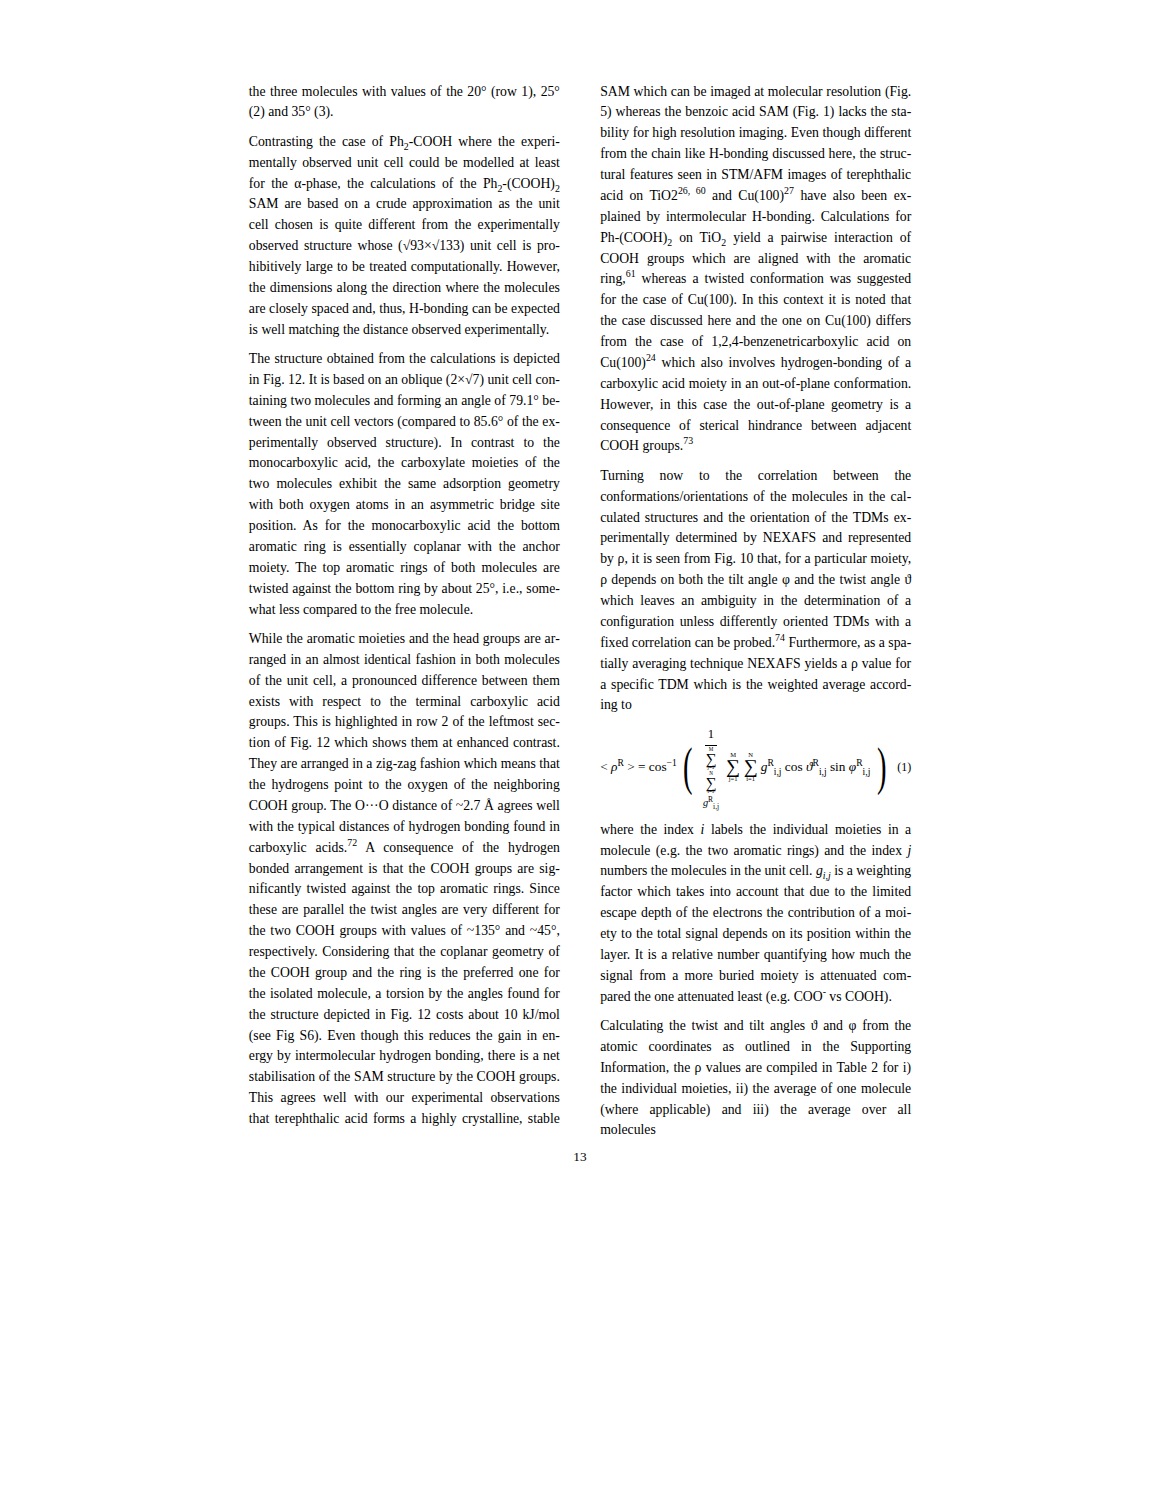the three molecules with values of the 20° (row 1), 25° (2) and 35° (3).
Contrasting the case of Ph2-COOH where the experimentally observed unit cell could be modelled at least for the α-phase, the calculations of the Ph2-(COOH)2 SAM are based on a crude approximation as the unit cell chosen is quite different from the experimentally observed structure whose (√93×√133) unit cell is prohibitively large to be treated computationally. However, the dimensions along the direction where the molecules are closely spaced and, thus, H-bonding can be expected is well matching the distance observed experimentally.
The structure obtained from the calculations is depicted in Fig. 12. It is based on an oblique (2×√7) unit cell containing two molecules and forming an angle of 79.1° between the unit cell vectors (compared to 85.6° of the experimentally observed structure). In contrast to the monocarboxylic acid, the carboxylate moieties of the two molecules exhibit the same adsorption geometry with both oxygen atoms in an asymmetric bridge site position. As for the monocarboxylic acid the bottom aromatic ring is essentially coplanar with the anchor moiety. The top aromatic rings of both molecules are twisted against the bottom ring by about 25°, i.e., somewhat less compared to the free molecule.
While the aromatic moieties and the head groups are arranged in an almost identical fashion in both molecules of the unit cell, a pronounced difference between them exists with respect to the terminal carboxylic acid groups. This is highlighted in row 2 of the leftmost section of Fig. 12 which shows them at enhanced contrast. They are arranged in a zig-zag fashion which means that the hydrogens point to the oxygen of the neighboring COOH group. The O···O distance of ~2.7 Å agrees well with the typical distances of hydrogen bonding found in carboxylic acids.72 A consequence of the hydrogen bonded arrangement is that the COOH groups are significantly twisted against the top aromatic rings. Since these are parallel the twist angles are very different for the two COOH groups with values of ~135° and ~45°, respectively. Considering that the coplanar geometry of the COOH group and the ring is the preferred one for the isolated molecule, a torsion by the angles found for the structure depicted in Fig. 12 costs about 10 kJ/mol (see Fig S6). Even though this reduces the gain in energy by intermolecular hydrogen bonding, there is a net stabilisation of the SAM structure by the COOH groups. This agrees well with our experimental observations that terephthalic acid forms a highly crystalline, stable SAM which can be imaged at molecular resolution (Fig. 5) whereas the benzoic acid SAM (Fig. 1) lacks the stability for high resolution imaging. Even though different from the chain like H-bonding discussed here, the structural features seen in STM/AFM images of terephthalic acid on TiO226, 60 and Cu(100)27 have also been explained by intermolecular H-bonding. Calculations for Ph-(COOH)2 on TiO2 yield a pairwise interaction of COOH groups which are aligned with the aromatic ring,61 whereas a twisted conformation was suggested for the case of Cu(100). In this context it is noted that the case discussed here and the one on Cu(100) differs from the case of 1,2,4-benzenetricarboxylic acid on Cu(100)24 which also involves hydrogen-bonding of a carboxylic acid moiety in an out-of-plane conformation. However, in this case the out-of-plane geometry is a consequence of sterical hindrance between adjacent COOH groups.73
Turning now to the correlation between the conformations/orientations of the molecules in the calculated structures and the orientation of the TDMs experimentally determined by NEXAFS and represented by ρ, it is seen from Fig. 10 that, for a particular moiety, ρ depends on both the tilt angle φ and the twist angle ϑ which leaves an ambiguity in the determination of a configuration unless differently oriented TDMs with a fixed correlation can be probed.74 Furthermore, as a spatially averaging technique NEXAFS yields a ρ value for a specific TDM which is the weighted average according to
< ρR > = cos−1 ( 1 M∑j=1 N∑i=1 gRi,j M∑j=1 N∑i=1 gRi,j cos ϑRi,j sin φRi,j ) (1)
where the index i labels the individual moieties in a molecule (e.g. the two aromatic rings) and the index j numbers the molecules in the unit cell. gi,j is a weighting factor which takes into account that due to the limited escape depth of the electrons the contribution of a moiety to the total signal depends on its position within the layer. It is a relative number quantifying how much the signal from a more buried moiety is attenuated compared the one attenuated least (e.g. COO- vs COOH).
Calculating the twist and tilt angles ϑ and φ from the atomic coordinates as outlined in the Supporting Information, the ρ values are compiled in Table 2 for i) the individual moieties, ii) the average of one molecule (where applicable) and iii) the average over all molecules
13